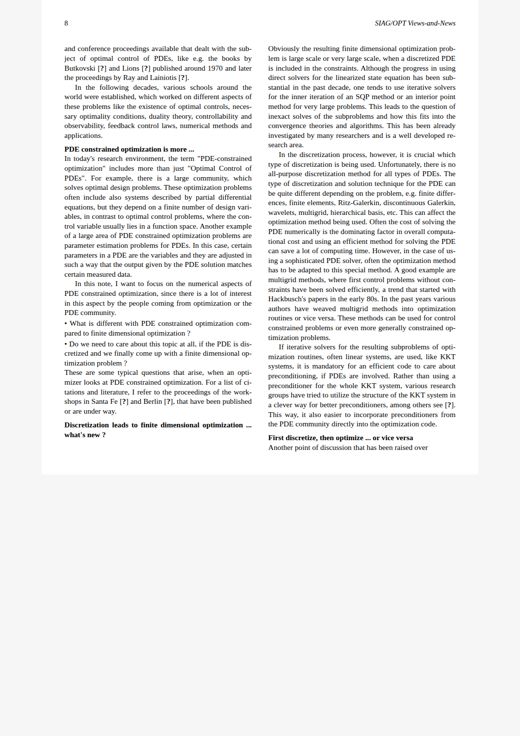8 SIAG/OPT Views-and-News
and conference proceedings available that dealt with the subject of optimal control of PDEs, like e.g. the books by Butkovski [?] and Lions [?] published around 1970 and later the proceedings by Ray and Lainiotis [?].
In the following decades, various schools around the world were established, which worked on different aspects of these problems like the existence of optimal controls, necessary optimality conditions, duality theory, controllability and observability, feedback control laws, numerical methods and applications.
PDE constrained optimization is more ...
In today's research environment, the term "PDE-constrained optimization" includes more than just "Optimal Control of PDEs". For example, there is a large community, which solves optimal design problems. These optimization problems often include also systems described by partial differential equations, but they depend on a finite number of design variables, in contrast to optimal control problems, where the control variable usually lies in a function space. Another example of a large area of PDE constrained optimization problems are parameter estimation problems for PDEs. In this case, certain parameters in a PDE are the variables and they are adjusted in such a way that the output given by the PDE solution matches certain measured data.
In this note, I want to focus on the numerical aspects of PDE constrained optimization, since there is a lot of interest in this aspect by the people coming from optimization or the PDE community.
• What is different with PDE constrained optimization compared to finite dimensional optimization ?
• Do we need to care about this topic at all, if the PDE is discretized and we finally come up with a finite dimensional optimization problem ?
These are some typical questions that arise, when an optimizer looks at PDE constrained optimization. For a list of citations and literature, I refer to the proceedings of the workshops in Santa Fe [?] and Berlin [?], that have been published or are under way.
Discretization leads to finite dimensional optimization ... what's new ?
Obviously the resulting finite dimensional optimization problem is large scale or very large scale, when a discretized PDE is included in the constraints. Although the progress in using direct solvers for the linearized state equation has been substantial in the past decade, one tends to use iterative solvers for the inner iteration of an SQP method or an interior point method for very large problems. This leads to the question of inexact solves of the subproblems and how this fits into the convergence theories and algorithms. This has been already investigated by many researchers and is a well developed research area.
In the discretization process, however, it is crucial which type of discretization is being used. Unfortunately, there is no all-purpose discretization method for all types of PDEs. The type of discretization and solution technique for the PDE can be quite different depending on the problem, e.g. finite differences, finite elements, Ritz-Galerkin, discontinuous Galerkin, wavelets, multigrid, hierarchical basis, etc. This can affect the optimization method being used. Often the cost of solving the PDE numerically is the dominating factor in overall computational cost and using an efficient method for solving the PDE can save a lot of computing time. However, in the case of using a sophisticated PDE solver, often the optimization method has to be adapted to this special method. A good example are multigrid methods, where first control problems without constraints have been solved efficiently, a trend that started with Hackbusch's papers in the early 80s. In the past years various authors have weaved multigrid methods into optimization routines or vice versa. These methods can be used for control constrained problems or even more generally constrained optimization problems.
If iterative solvers for the resulting subproblems of optimization routines, often linear systems, are used, like KKT systems, it is mandatory for an efficient code to care about preconditioning, if PDEs are involved. Rather than using a preconditioner for the whole KKT system, various research groups have tried to utilize the structure of the KKT system in a clever way for better preconditioners, among others see [?]. This way, it also easier to incorporate preconditioners from the PDE community directly into the optimization code.
First discretize, then optimize ... or vice versa
Another point of discussion that has been raised over